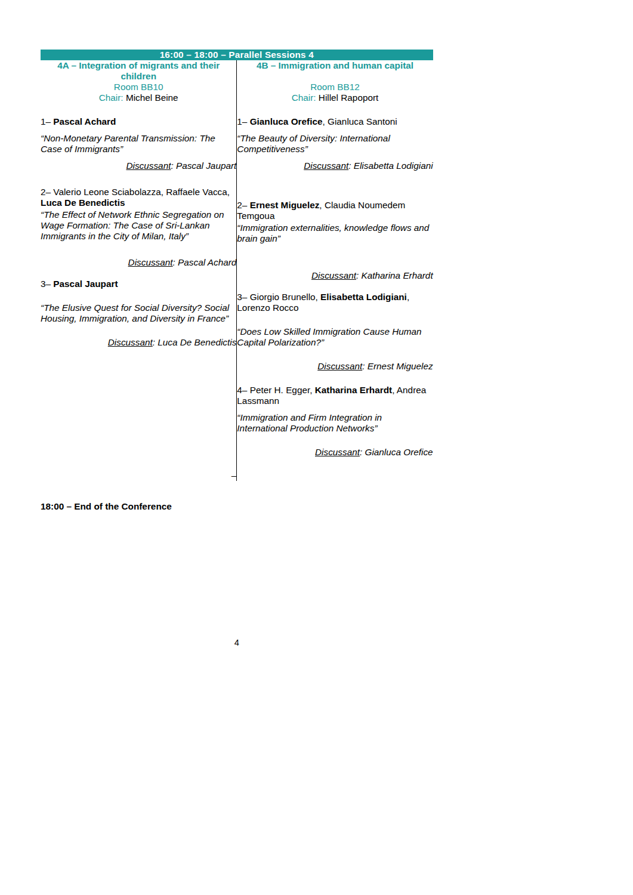| 16:00 – 18:00 – Parallel Sessions 4 |
| 4A – Integration of migrants and their children | 4B – Immigration and human capital |
| Room BB10 | Room BB12 |
| Chair: Michel Beine | Chair: Hillel Rapoport |
| 1– Pascal Achard “Non-Monetary Parental Transmission: The Case of Immigrants” Discussant : Pascal Jaupart 2– Valerio Leone Sciabolazza, Raffaele Vacca, Luca De Benedictis “The Effect of Network Ethnic Segregation on Wage Formation: The Case of Sri-Lankan Immigrants in the City of Milan, Italy” Discussant : Pascal Achard 3– Pascal Jaupart “The Elusive Quest for Social Diversity? Social Housing, Immigration, and Diversity in France” Discussant : Luca De Benedictis | 1– Gianluca Orefice , Gianluca Santoni “The Beauty of Diversity: International Competitiveness” Discussant : Elisabetta Lodigiani 2– Ernest Miguelez , Claudia Noumedem Temgoua “Immigration externalities, knowledge flows and brain gain” Discussant : Katharina Erhardt 3– Giorgio Brunello, Elisabetta Lodigiani , Lorenzo Rocco “Does Low Skilled Immigration Cause Human Capital Polarization?” Discussant : Ernest Miguelez 4– Peter H. Egger, Katharina Erhardt , Andrea Lassmann “Immigration and Firm Integration in International Production Networks” Discussant : Gianluca Orefice |
| – | |
18:00 – End of the Conference
4